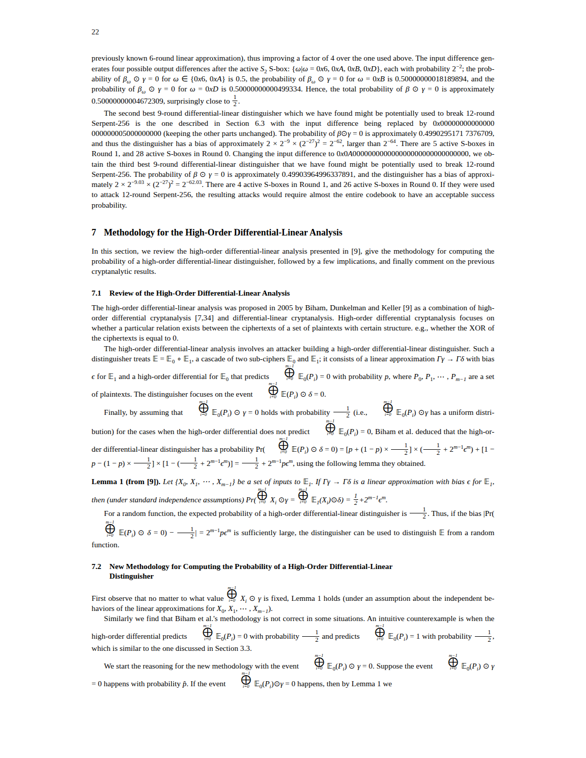22
previously known 6-round linear approximation), thus improving a factor of 4 over the one used above. The input difference generates four possible output differences after the active S2 S-box: {ω|ω = 0x6, 0xA, 0xB, 0xD}, each with probability 2−2; the probability of βω ⊙ γ = 0 for ω ∈ {0x6, 0xA} is 0.5, the probability of βω ⊙ γ = 0 for ω = 0xB is 0.50000000018189894, and the probability of βω ⊙ γ = 0 for ω = 0xD is 0.50000000000499334. Hence, the total probability of β ⊙ γ = 0 is approximately 0.50000000004672309, surprisingly close to 12.
The second best 9-round differential-linear distinguisher which we have found might be potentially used to break 12-round Serpent-256 is the one described in Section 6.3 with the input difference being replaced by 0x00000000000000 000000005000000000 (keeping the other parts unchanged). The probability of β⊙γ = 0 is approximately 0.4990295171 7376709, and thus the distinguisher has a bias of approximately 2 × 2−9 × (2−27)2 = 2−62, larger than 2−64. There are 5 active S-boxes in Round 1, and 28 active S-boxes in Round 0. Changing the input difference to 0x0A000000000000000000000000000000, we obtain the third best 9-round differential-linear distinguisher that we have found might be potentially used to break 12-round Serpent-256. The probability of β ⊙ γ = 0 is approximately 0.49903964996337891, and the distinguisher has a bias of approximately 2 × 2−9.03 × (2−27)2 = 2−62.03. There are 4 active S-boxes in Round 1, and 26 active S-boxes in Round 0. If they were used to attack 12-round Serpent-256, the resulting attacks would require almost the entire codebook to have an acceptable success probability.
7 Methodology for the High-Order Differential-Linear Analysis
In this section, we review the high-order differential-linear analysis presented in [9], give the methodology for computing the probability of a high-order differential-linear distinguisher, followed by a few implications, and finally comment on the previous cryptanalytic results.
7.1 Review of the High-Order Differential-Linear Analysis
The high-order differential-linear analysis was proposed in 2005 by Biham, Dunkelman and Keller [9] as a combination of high-order differential cryptanalysis [7,34] and differential-linear cryptanalysis. High-order differential cryptanalysis focuses on whether a particular relation exists between the ciphertexts of a set of plaintexts with certain structure. e.g., whether the XOR of the ciphertexts is equal to 0.
The high-order differential-linear analysis involves an attacker building a high-order differential-linear distinguisher. Such a distinguisher treats 𝔼 = 𝔼0 ∘ 𝔼1, a cascade of two sub-ciphers 𝔼0 and 𝔼1; it consists of a linear approximation Γγ → Γδ with bias ϵ for 𝔼1 and a high-order differential for 𝔼0 that predicts m−1⨁i=0 𝔼0(Pi) = 0 with probability p, where P0, P1, ⋯ , Pm−1 are a set of plaintexts. The distinguisher focuses on the event m−1⨁i=0 𝔼(Pi) ⊙ δ = 0.
Finally, by assuming that m−1⨁i=0 𝔼0(Pi) ⊙ γ = 0 holds with probability 12 (i.e., m−1⨁i=0 𝔼0(Pi) ⊙γ has a uniform distribution) for the cases when the high-order differential does not predict m−1⨁i=0 𝔼0(Pi) = 0, Biham et al. deduced that the high-order differential-linear distinguisher has a probability Pr(m−1⨁i=0 𝔼(Pi) ⊙ δ = 0) = [p + (1 − p) × 12] × (12 + 2m−1ϵm) + [1 − p − (1 − p) × 12] × [1 − (12 + 2m−1ϵm)] = 12 + 2m−1pϵm, using the following lemma they obtained.
Lemma 1 (from [9]). Let {X0, X1, ⋯ , Xm−1} be a set of inputs to 𝔼1. If Γγ → Γδ is a linear approximation with bias ϵ for 𝔼1, then (under standard independence assumptions) Pr(m−1⨁i=0 Xi ⊙γ = m−1⨁i=0 𝔼1(Xi)⊙δ) = 12+2m−1ϵm.
For a random function, the expected probability of a high-order differential-linear distinguisher is 12. Thus, if the bias |Pr(m−1⨁i=0 𝔼(Pi) ⊙ δ = 0) − 12| = 2m−1pϵm is sufficiently large, the distinguisher can be used to distinguish 𝔼 from a random function.
7.2 New Methodology for Computing the Probability of a High-Order Differential-LinearDistinguisher
First observe that no matter to what value m−1⨁i=0 Xi ⊙ γ is fixed, Lemma 1 holds (under an assumption about the independent behaviors of the linear approximations for X0, X1, ⋯ , Xm−1).
Similarly we find that Biham et al.'s methodology is not correct in some situations. An intuitive counterexample is when the high-order differential predicts m−1⨁i=0 𝔼0(Pi) = 0 with probability 12 and predicts m−1⨁i=0 𝔼0(Pi) = 1 with probability 12, which is similar to the one discussed in Section 3.3.
We start the reasoning for the new methodology with the event m−1⨁i=0 𝔼0(Pi) ⊙ γ = 0. Suppose the event m−1⨁i=0 𝔼0(Pi) ⊙ γ = 0 happens with probability p̂. If the event m−1⨁i=0 𝔼0(Pi)⊙γ = 0 happens, then by Lemma 1 we